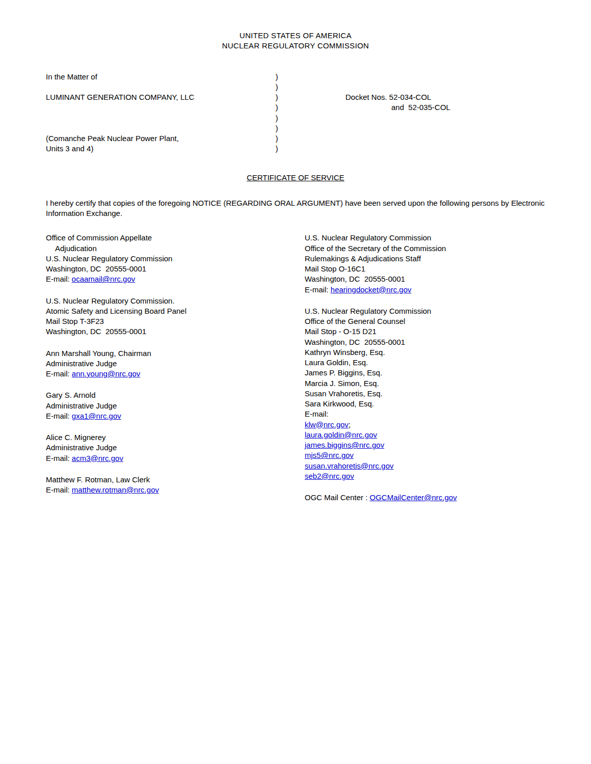UNITED STATES OF AMERICA
NUCLEAR REGULATORY COMMISSION
| In the Matter of | ) | |
| | ) | |
| LUMINANT GENERATION COMPANY, LLC | ) | Docket Nos. 52-034-COL |
| | ) | and 52-035-COL |
| | ) | |
| | ) | |
| (Comanche Peak Nuclear Power Plant, | ) | |
| Units 3 and 4) | ) | |
CERTIFICATE OF SERVICE
I hereby certify that copies of the foregoing NOTICE (REGARDING ORAL ARGUMENT) have been served upon the following persons by Electronic Information Exchange.
| Office of Commission Appellate Adjudication U.S. Nuclear Regulatory Commission Washington, DC 20555-0001 E-mail: ocaamail@nrc.gov U.S. Nuclear Regulatory Commission. Atomic Safety and Licensing Board Panel Mail Stop T-3F23 Washington, DC 20555-0001 Ann Marshall Young, Chairman Administrative Judge E-mail: ann.young@nrc.gov Gary S. Arnold Administrative Judge E-mail: gxa1@nrc.gov Alice C. Mignerey Administrative Judge E-mail: acm3@nrc.gov Matthew F. Rotman, Law Clerk E-mail: matthew.rotman@nrc.gov | U.S. Nuclear Regulatory Commission Office of the Secretary of the Commission Rulemakings & Adjudications Staff Mail Stop O-16C1 Washington, DC 20555-0001 E-mail: hearingdocket@nrc.gov U.S. Nuclear Regulatory Commission Office of the General Counsel Mail Stop - O-15 D21 Washington, DC 20555-0001 Kathryn Winsberg, Esq. Laura Goldin, Esq. James P. Biggins, Esq. Marcia J. Simon, Esq. Susan Vrahoretis, Esq. Sara Kirkwood, Esq. E-mail: klw@nrc.gov ; laura.goldin@nrc.gov james.biggins@nrc.gov mjs5@nrc.gov susan.vrahoretis@nrc.gov seb2@nrc.gov OGC Mail Center : OGCMailCenter@nrc.gov |